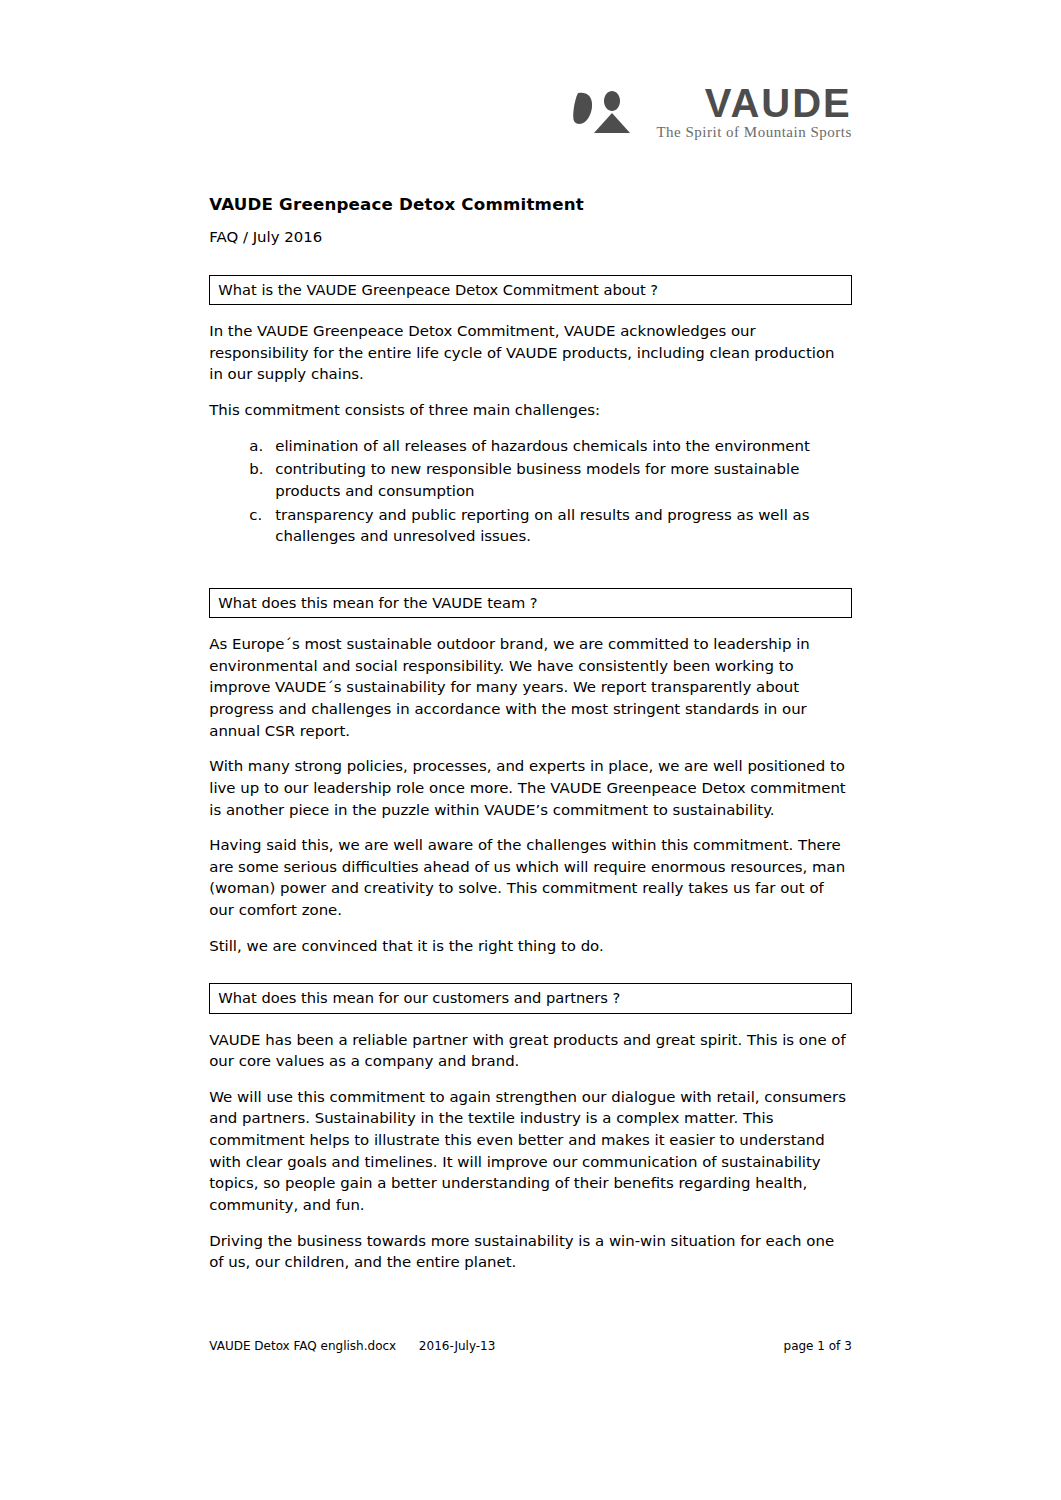VAUDE The Spirit of Mountain Sports
VAUDE Greenpeace Detox Commitment
FAQ / July 2016
What is the VAUDE Greenpeace Detox Commitment about ?
In the VAUDE Greenpeace Detox Commitment, VAUDE acknowledges our responsibility for the entire life cycle of VAUDE products, including clean production in our supply chains.
This commitment consists of three main challenges:
elimination of all releases of hazardous chemicals into the environment
contributing to new responsible business models for more sustainable products and consumption
transparency and public reporting on all results and progress as well as challenges and unresolved issues.
What does this mean for the VAUDE team ?
As Europe´s most sustainable outdoor brand, we are committed to leadership in environmental and social responsibility. We have consistently been working to improve VAUDE´s sustainability for many years. We report transparently about progress and challenges in accordance with the most stringent standards in our annual CSR report.
With many strong policies, processes, and experts in place, we are well positioned to live up to our leadership role once more. The VAUDE Greenpeace Detox commitment is another piece in the puzzle within VAUDE’s commitment to sustainability.
Having said this, we are well aware of the challenges within this commitment. There are some serious difficulties ahead of us which will require enormous resources, man (woman) power and creativity to solve. This commitment really takes us far out of our comfort zone.
Still, we are convinced that it is the right thing to do.
What does this mean for our customers and partners ?
VAUDE has been a reliable partner with great products and great spirit. This is one of our core values as a company and brand.
We will use this commitment to again strengthen our dialogue with retail, consumers and partners. Sustainability in the textile industry is a complex matter. This commitment helps to illustrate this even better and makes it easier to understand with clear goals and timelines. It will improve our communication of sustainability topics, so people gain a better understanding of their benefits regarding health, community, and fun.
Driving the business towards more sustainability is a win-win situation for each one of us, our children, and the entire planet.
VAUDE Detox FAQ english.docx 2016-July-13 page 1 of 3